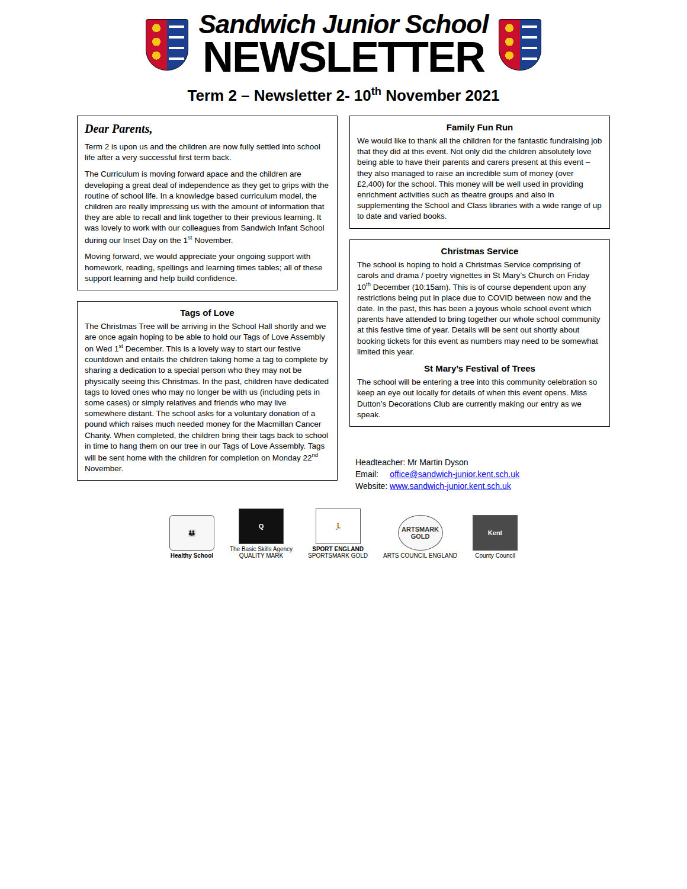Sandwich Junior School
NEWSLETTER
Term 2 – Newsletter 2- 10th November 2021
Dear Parents,
Term 2 is upon us and the children are now fully settled into school life after a very successful first term back.
The Curriculum is moving forward apace and the children are developing a great deal of independence as they get to grips with the routine of school life. In a knowledge based curriculum model, the children are really impressing us with the amount of information that they are able to recall and link together to their previous learning. It was lovely to work with our colleagues from Sandwich Infant School during our Inset Day on the 1st November.
Moving forward, we would appreciate your ongoing support with homework, reading, spellings and learning times tables; all of these support learning and help build confidence.
Tags of Love
The Christmas Tree will be arriving in the School Hall shortly and we are once again hoping to be able to hold our Tags of Love Assembly on Wed 1st December. This is a lovely way to start our festive countdown and entails the children taking home a tag to complete by sharing a dedication to a special person who they may not be physically seeing this Christmas. In the past, children have dedicated tags to loved ones who may no longer be with us (including pets in some cases) or simply relatives and friends who may live somewhere distant. The school asks for a voluntary donation of a pound which raises much needed money for the Macmillan Cancer Charity. When completed, the children bring their tags back to school in time to hang them on our tree in our Tags of Love Assembly. Tags will be sent home with the children for completion on Monday 22nd November.
Family Fun Run
We would like to thank all the children for the fantastic fundraising job that they did at this event. Not only did the children absolutely love being able to have their parents and carers present at this event – they also managed to raise an incredible sum of money (over £2,400) for the school. This money will be well used in providing enrichment activities such as theatre groups and also in supplementing the School and Class libraries with a wide range of up to date and varied books.
Christmas Service
The school is hoping to hold a Christmas Service comprising of carols and drama / poetry vignettes in St Mary’s Church on Friday 10th December (10:15am). This is of course dependent upon any restrictions being put in place due to COVID between now and the date. In the past, this has been a joyous whole school event which parents have attended to bring together our whole school community at this festive time of year. Details will be sent out shortly about booking tickets for this event as numbers may need to be somewhat limited this year.
St Mary’s Festival of Trees
The school will be entering a tree into this community celebration so keep an eye out locally for details of when this event opens. Miss Dutton’s Decorations Club are currently making our entry as we speak.
Headteacher: Mr Martin Dyson
Email: office@sandwich-junior.kent.sch.uk
Website: www.sandwich-junior.kent.sch.uk
👪
Healthy School
Q
The Basic Skills Agency
QUALITY MARK
🏃
SPORT ENGLAND
SPORTSMARK GOLD
ARTSMARK
GOLD
ARTS COUNCIL ENGLAND
Kent
County Council